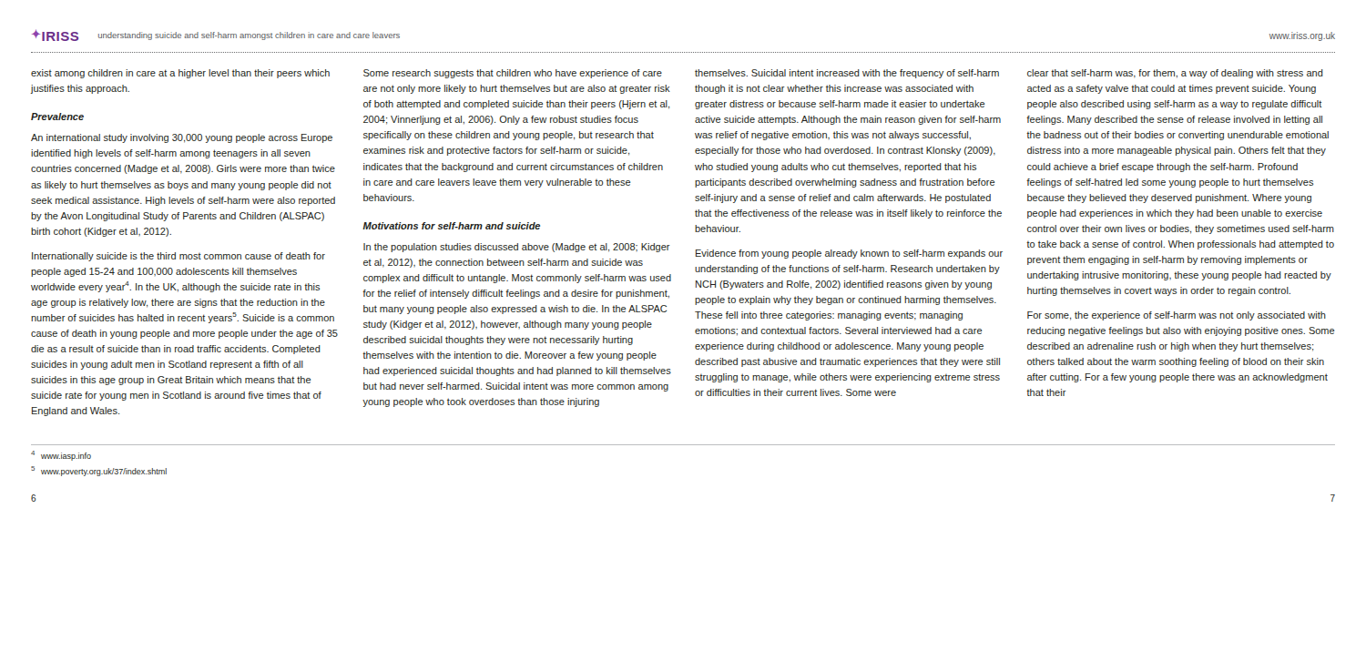✦IRISS
understanding suicide and self-harm amongst children in care and care leavers
www.iriss.org.uk
exist among children in care at a higher level than their peers which justifies this approach.
Prevalence
An international study involving 30,000 young people across Europe identified high levels of self-harm among teenagers in all seven countries concerned (Madge et al, 2008). Girls were more than twice as likely to hurt themselves as boys and many young people did not seek medical assistance. High levels of self-harm were also reported by the Avon Longitudinal Study of Parents and Children (ALSPAC) birth cohort (Kidger et al, 2012).
Internationally suicide is the third most common cause of death for people aged 15-24 and 100,000 adolescents kill themselves worldwide every year4. In the UK, although the suicide rate in this age group is relatively low, there are signs that the reduction in the number of suicides has halted in recent years5. Suicide is a common cause of death in young people and more people under the age of 35 die as a result of suicide than in road traffic accidents. Completed suicides in young adult men in Scotland represent a fifth of all suicides in this age group in Great Britain which means that the suicide rate for young men in Scotland is around five times that of England and Wales.
Some research suggests that children who have experience of care are not only more likely to hurt themselves but are also at greater risk of both attempted and completed suicide than their peers (Hjern et al, 2004; Vinnerljung et al, 2006). Only a few robust studies focus specifically on these children and young people, but research that examines risk and protective factors for self-harm or suicide, indicates that the background and current circumstances of children in care and care leavers leave them very vulnerable to these behaviours.
Motivations for self-harm and suicide
In the population studies discussed above (Madge et al, 2008; Kidger et al, 2012), the connection between self-harm and suicide was complex and difficult to untangle. Most commonly self-harm was used for the relief of intensely difficult feelings and a desire for punishment, but many young people also expressed a wish to die. In the ALSPAC study (Kidger et al, 2012), however, although many young people described suicidal thoughts they were not necessarily hurting themselves with the intention to die. Moreover a few young people had experienced suicidal thoughts and had planned to kill themselves but had never self-harmed. Suicidal intent was more common among young people who took overdoses than those injuring
themselves. Suicidal intent increased with the frequency of self-harm though it is not clear whether this increase was associated with greater distress or because self-harm made it easier to undertake active suicide attempts. Although the main reason given for self-harm was relief of negative emotion, this was not always successful, especially for those who had overdosed. In contrast Klonsky (2009), who studied young adults who cut themselves, reported that his participants described overwhelming sadness and frustration before self-injury and a sense of relief and calm afterwards. He postulated that the effectiveness of the release was in itself likely to reinforce the behaviour.
Evidence from young people already known to self-harm expands our understanding of the functions of self-harm. Research undertaken by NCH (Bywaters and Rolfe, 2002) identified reasons given by young people to explain why they began or continued harming themselves. These fell into three categories: managing events; managing emotions; and contextual factors. Several interviewed had a care experience during childhood or adolescence. Many young people described past abusive and traumatic experiences that they were still struggling to manage, while others were experiencing extreme stress or difficulties in their current lives. Some were
clear that self-harm was, for them, a way of dealing with stress and acted as a safety valve that could at times prevent suicide. Young people also described using self-harm as a way to regulate difficult feelings. Many described the sense of release involved in letting all the badness out of their bodies or converting unendurable emotional distress into a more manageable physical pain. Others felt that they could achieve a brief escape through the self-harm. Profound feelings of self-hatred led some young people to hurt themselves because they believed they deserved punishment. Where young people had experiences in which they had been unable to exercise control over their own lives or bodies, they sometimes used self-harm to take back a sense of control. When professionals had attempted to prevent them engaging in self-harm by removing implements or undertaking intrusive monitoring, these young people had reacted by hurting themselves in covert ways in order to regain control.
For some, the experience of self-harm was not only associated with reducing negative feelings but also with enjoying positive ones. Some described an adrenaline rush or high when they hurt themselves; others talked about the warm soothing feeling of blood on their skin after cutting. For a few young people there was an acknowledgment that their
4 www.iasp.info
5 www.poverty.org.uk/37/index.shtml
6 7